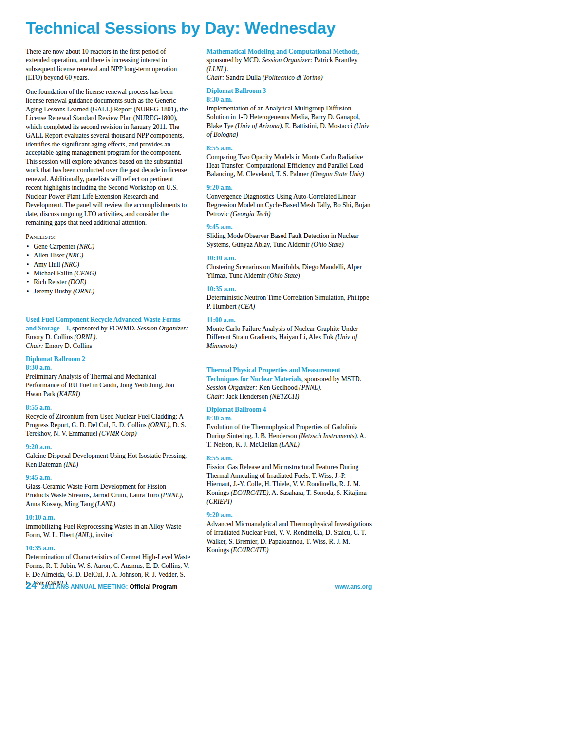Technical Sessions by Day: Wednesday
There are now about 10 reactors in the first period of extended operation, and there is increasing interest in subsequent license renewal and NPP long-term operation (LTO) beyond 60 years.
One foundation of the license renewal process has been license renewal guidance documents such as the Generic Aging Lessons Learned (GALL) Report (NUREG-1801), the License Renewal Standard Review Plan (NUREG-1800), which completed its second revision in January 2011. The GALL Report evaluates several thousand NPP components, identifies the significant aging effects, and provides an acceptable aging management program for the component. This session will explore advances based on the substantial work that has been conducted over the past decade in license renewal. Additionally, panelists will reflect on pertinent recent highlights including the Second Workshop on U.S. Nuclear Power Plant Life Extension Research and Development. The panel will review the accomplishments to date, discuss ongoing LTO activities, and consider the remaining gaps that need additional attention.
Panelists:
Gene Carpenter (NRC)
Allen Hiser (NRC)
Amy Hull (NRC)
Michael Fallin (CENG)
Rich Reister (DOE)
Jeremy Busby (ORNL)
Used Fuel Component Recycle Advanced Waste Forms and Storage—I, sponsored by FCWMD. Session Organizer: Emory D. Collins (ORNL).
Chair: Emory D. Collins
Diplomat Ballroom 2
8:30 a.m.
Preliminary Analysis of Thermal and Mechanical Performance of RU Fuel in Candu, Jong Yeob Jung, Joo Hwan Park (KAERI)
8:55 a.m.
Recycle of Zirconium from Used Nuclear Fuel Cladding: A Progress Report, G. D. Del Cul, E. D. Collins (ORNL), D. S. Terekhov, N. V. Emmanuel (CVMR Corp)
9:20 a.m.
Calcine Disposal Development Using Hot Isostatic Pressing, Ken Bateman (INL)
9:45 a.m.
Glass-Ceramic Waste Form Development for Fission Products Waste Streams, Jarrod Crum, Laura Turo (PNNL), Anna Kossoy, Ming Tang (LANL)
10:10 a.m.
Immobilizing Fuel Reprocessing Wastes in an Alloy Waste Form, W. L. Ebert (ANL), invited
10:35 a.m.
Determination of Characteristics of Cermet High-Level Waste Forms, R. T. Jubin, W. S. Aaron, C. Ausmus, E. D. Collins, V. F. De Almeida, G. D. DelCul, J. A. Johnson, R. J. Vedder, S. L. Voit (ORNL)
Mathematical Modeling and Computational Methods, sponsored by MCD. Session Organizer: Patrick Brantley (LLNL).
Chair: Sandra Dulla (Politecnico di Torino)
Diplomat Ballroom 3
8:30 a.m.
Implementation of an Analytical Multigroup Diffusion Solution in 1-D Heterogeneous Media, Barry D. Ganapol, Blake Tye (Univ of Arizona), E. Battistini, D. Mostacci (Univ of Bologna)
8:55 a.m.
Comparing Two Opacity Models in Monte Carlo Radiative Heat Transfer: Computational Efficiency and Parallel Load Balancing, M. Cleveland, T. S. Palmer (Oregon State Univ)
9:20 a.m.
Convergence Diagnostics Using Auto-Correlated Linear Regression Model on Cycle-Based Mesh Tally, Bo Shi, Bojan Petrovic (Georgia Tech)
9:45 a.m.
Sliding Mode Observer Based Fault Detection in Nuclear Systems, Günyaz Ablay, Tunc Aldemir (Ohio State)
10:10 a.m.
Clustering Scenarios on Manifolds, Diego Mandelli, Alper Yilmaz, Tunc Aldemir (Ohio State)
10:35 a.m.
Deterministic Neutron Time Correlation Simulation, Philippe P. Humbert (CEA)
11:00 a.m.
Monte Carlo Failure Analysis of Nuclear Graphite Under Different Strain Gradients, Haiyan Li, Alex Fok (Univ of Minnesota)
Thermal Physical Properties and Measurement Techniques for Nuclear Materials, sponsored by MSTD.
Session Organizer: Ken Geelhood (PNNL).
Chair: Jack Henderson (NETZCH)
Diplomat Ballroom 4
8:30 a.m.
Evolution of the Thermophysical Properties of Gadolinia During Sintering, J. B. Henderson (Netzsch Instruments), A. T. Nelson, K. J. McClellan (LANL)
8:55 a.m.
Fission Gas Release and Microstructural Features During Thermal Annealing of Irradiated Fuels, T. Wiss, J.-P. Hiernaut, J.-Y. Colle, H. Thiele, V. V. Rondinella, R. J. M. Konings (EC/JRC/ITE), A. Sasahara, T. Sonoda, S. Kitajima (CRIEPI)
9:20 a.m.
Advanced Microanalytical and Thermophysical Investigations of Irradiated Nuclear Fuel, V. V. Rondinella, D. Staicu, C. T. Walker, S. Bremier, D. Papaioannou, T. Wiss, R. J. M. Konings (EC/JRC/ITE)
24 2011 ANS ANNUAL MEETING: Official Program
www.ans.org